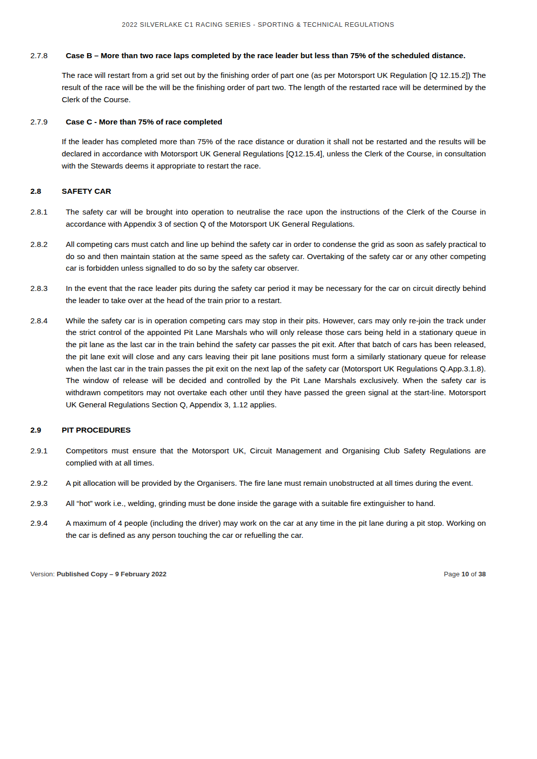2022 SILVERLAKE C1 RACING SERIES - SPORTING & TECHNICAL REGULATIONS
2.7.8
Case B – More than two race laps completed by the race leader but less than 75% of the scheduled distance.
The race will restart from a grid set out by the finishing order of part one (as per Motorsport UK Regulation [Q 12.15.2]) The result of the race will be the will be the finishing order of part two. The length of the restarted race will be determined by the Clerk of the Course.
2.7.9
Case C - More than 75% of race completed
If the leader has completed more than 75% of the race distance or duration it shall not be restarted and the results will be declared in accordance with Motorsport UK General Regulations [Q12.15.4], unless the Clerk of the Course, in consultation with the Stewards deems it appropriate to restart the race.
2.8
SAFETY CAR
2.8.1
The safety car will be brought into operation to neutralise the race upon the instructions of the Clerk of the Course in accordance with Appendix 3 of section Q of the Motorsport UK General Regulations.
2.8.2
All competing cars must catch and line up behind the safety car in order to condense the grid as soon as safely practical to do so and then maintain station at the same speed as the safety car. Overtaking of the safety car or any other competing car is forbidden unless signalled to do so by the safety car observer.
2.8.3
In the event that the race leader pits during the safety car period it may be necessary for the car on circuit directly behind the leader to take over at the head of the train prior to a restart.
2.8.4
While the safety car is in operation competing cars may stop in their pits. However, cars may only re-join the track under the strict control of the appointed Pit Lane Marshals who will only release those cars being held in a stationary queue in the pit lane as the last car in the train behind the safety car passes the pit exit. After that batch of cars has been released, the pit lane exit will close and any cars leaving their pit lane positions must form a similarly stationary queue for release when the last car in the train passes the pit exit on the next lap of the safety car (Motorsport UK Regulations Q.App.3.1.8). The window of release will be decided and controlled by the Pit Lane Marshals exclusively. When the safety car is withdrawn competitors may not overtake each other until they have passed the green signal at the start-line. Motorsport UK General Regulations Section Q, Appendix 3, 1.12 applies.
2.9
PIT PROCEDURES
2.9.1
Competitors must ensure that the Motorsport UK, Circuit Management and Organising Club Safety Regulations are complied with at all times.
2.9.2
A pit allocation will be provided by the Organisers. The fire lane must remain unobstructed at all times during the event.
2.9.3
All “hot” work i.e., welding, grinding must be done inside the garage with a suitable fire extinguisher to hand.
2.9.4
A maximum of 4 people (including the driver) may work on the car at any time in the pit lane during a pit stop. Working on the car is defined as any person touching the car or refuelling the car.
Version: Published Copy – 9 February 2022
Page 10 of 38